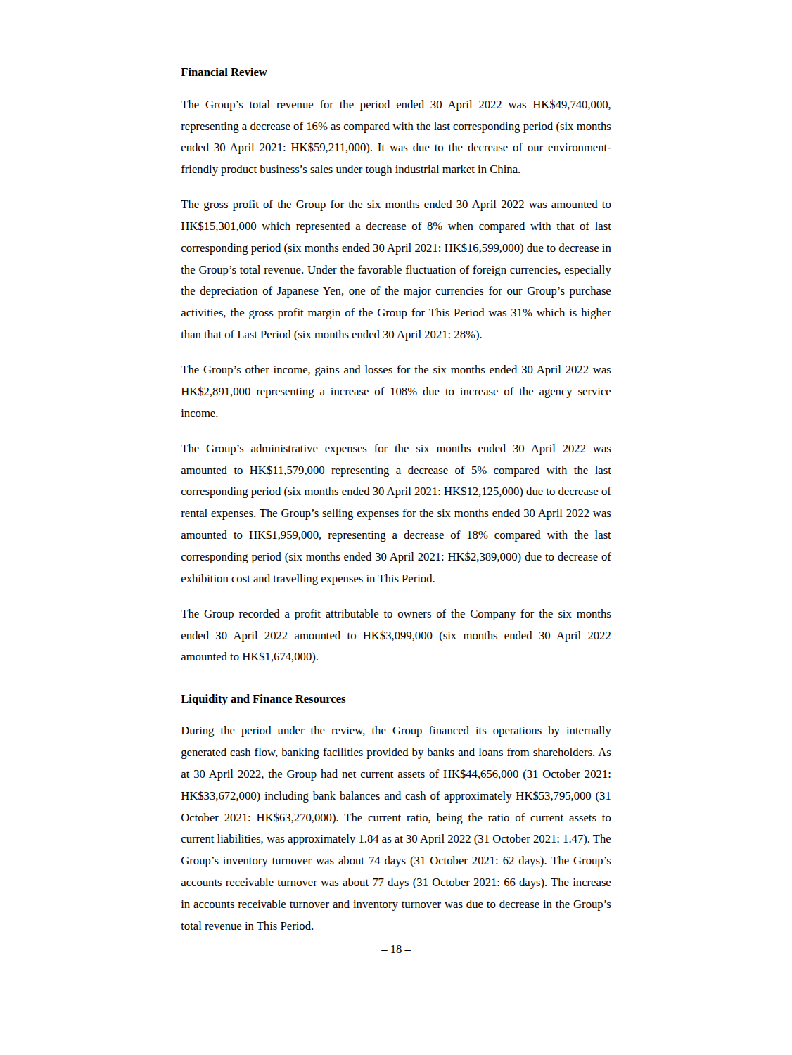Financial Review
The Group’s total revenue for the period ended 30 April 2022 was HK$49,740,000, representing a decrease of 16% as compared with the last corresponding period (six months ended 30 April 2021: HK$59,211,000). It was due to the decrease of our environment- friendly product business’s sales under tough industrial market in China.
The gross profit of the Group for the six months ended 30 April 2022 was amounted to HK$15,301,000 which represented a decrease of 8% when compared with that of last corresponding period (six months ended 30 April 2021: HK$16,599,000) due to decrease in the Group’s total revenue. Under the favorable fluctuation of foreign currencies, especially the depreciation of Japanese Yen, one of the major currencies for our Group’s purchase activities, the gross profit margin of the Group for This Period was 31% which is higher than that of Last Period (six months ended 30 April 2021: 28%).
The Group’s other income, gains and losses for the six months ended 30 April 2022 was HK$2,891,000 representing a increase of 108% due to increase of the agency service income.
The Group’s administrative expenses for the six months ended 30 April 2022 was amounted to HK$11,579,000 representing a decrease of 5% compared with the last corresponding period (six months ended 30 April 2021: HK$12,125,000) due to decrease of rental expenses. The Group’s selling expenses for the six months ended 30 April 2022 was amounted to HK$1,959,000, representing a decrease of 18% compared with the last corresponding period (six months ended 30 April 2021: HK$2,389,000) due to decrease of exhibition cost and travelling expenses in This Period.
The Group recorded a profit attributable to owners of the Company for the six months ended 30 April 2022 amounted to HK$3,099,000 (six months ended 30 April 2022 amounted to HK$1,674,000).
Liquidity and Finance Resources
During the period under the review, the Group financed its operations by internally generated cash flow, banking facilities provided by banks and loans from shareholders. As at 30 April 2022, the Group had net current assets of HK$44,656,000 (31 October 2021: HK$33,672,000) including bank balances and cash of approximately HK$53,795,000 (31 October 2021: HK$63,270,000). The current ratio, being the ratio of current assets to current liabilities, was approximately 1.84 as at 30 April 2022 (31 October 2021: 1.47). The Group’s inventory turnover was about 74 days (31 October 2021: 62 days). The Group’s accounts receivable turnover was about 77 days (31 October 2021: 66 days). The increase in accounts receivable turnover and inventory turnover was due to decrease in the Group’s total revenue in This Period.
– 18 –